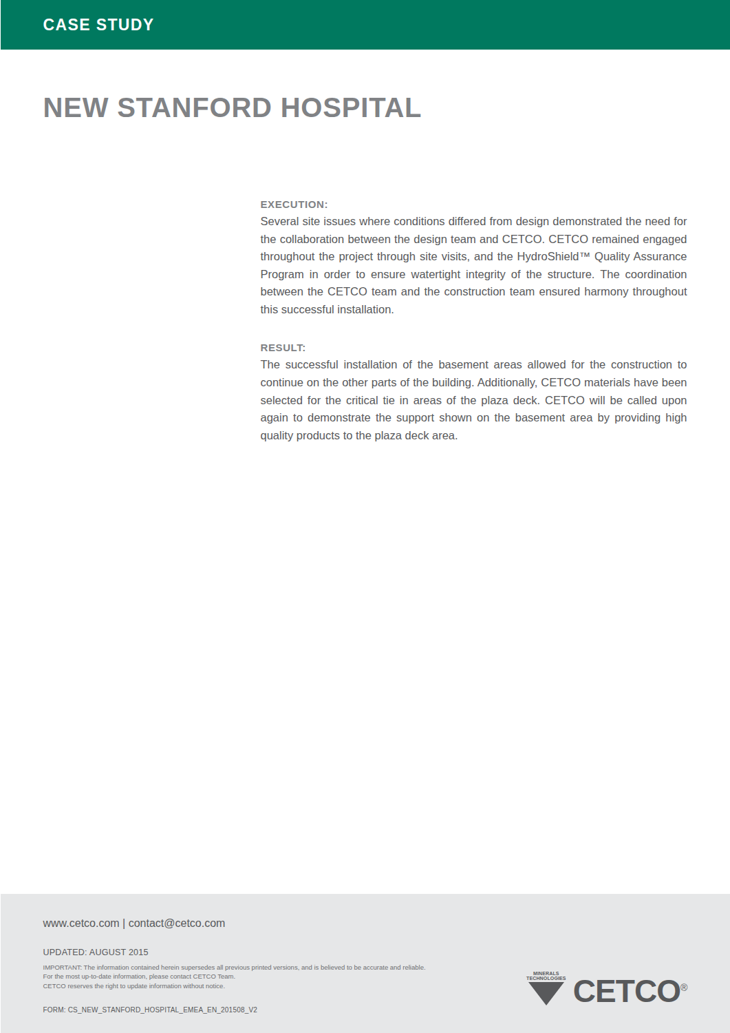Case Study
New Stanford Hospital
Execution:
Several site issues where conditions differed from design demonstrated the need for the collaboration between the design team and CETCO. CETCO remained engaged throughout the project through site visits, and the HydroShield™ Quality Assurance Program in order to ensure watertight integrity of the structure. The coordination between the CETCO team and the construction team ensured harmony throughout this successful installation.
Result:
The successful installation of the basement areas allowed for the construction to continue on the other parts of the building. Additionally, CETCO materials have been selected for the critical tie in areas of the plaza deck. CETCO will be called upon again to demonstrate the support shown on the basement area by providing high quality products to the plaza deck area.
www.cetco.com | contact@cetco.com
UPDATED: AUGUST 2015
IMPORTANT: The information contained herein supersedes all previous printed versions, and is believed to be accurate and reliable.
For the most up-to-date information, please contact CETCO Team.
CETCO reserves the right to update information without notice.
FORM: CS_NEW_STANFORD_HOSPITAL_EMEA_EN_201508_V2
MINERALS TECHNOLOGIES
CETCO®